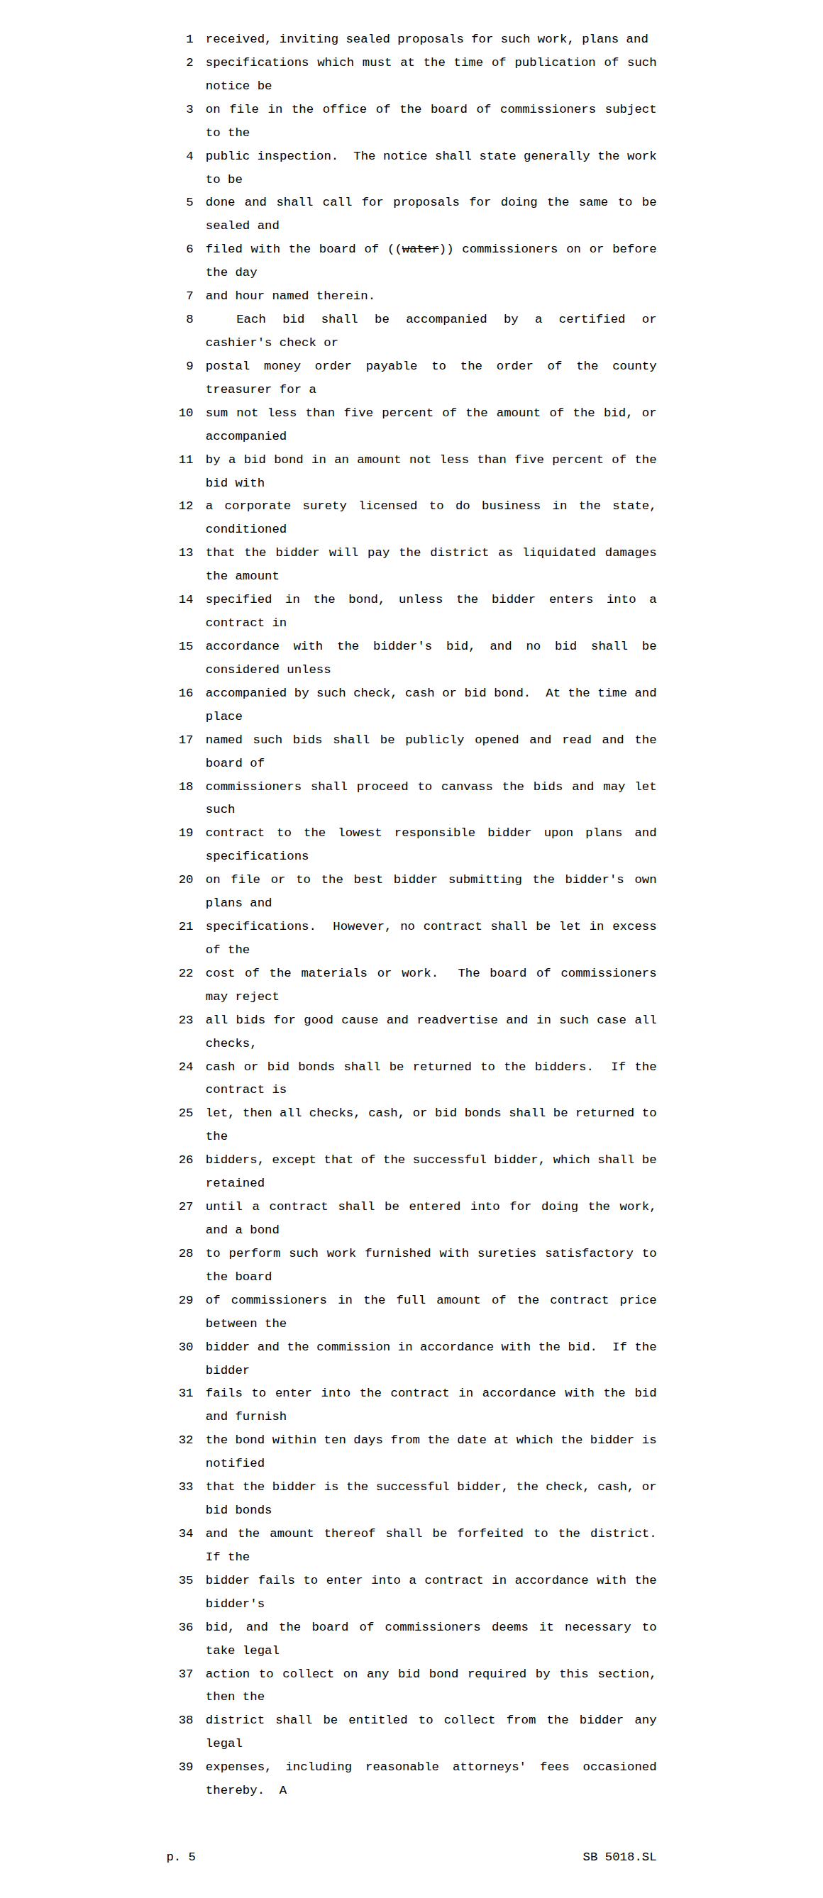received, inviting sealed proposals for such work, plans and
specifications which must at the time of publication of such notice be
on file in the office of the board of commissioners subject to the
public inspection. The notice shall state generally the work to be
done and shall call for proposals for doing the same to be sealed and
filed with the board of ((water)) commissioners on or before the day
and hour named therein.
Each bid shall be accompanied by a certified or cashier's check or
postal money order payable to the order of the county treasurer for a
sum not less than five percent of the amount of the bid, or accompanied
by a bid bond in an amount not less than five percent of the bid with
a corporate surety licensed to do business in the state, conditioned
that the bidder will pay the district as liquidated damages the amount
specified in the bond, unless the bidder enters into a contract in
accordance with the bidder's bid, and no bid shall be considered unless
accompanied by such check, cash or bid bond. At the time and place
named such bids shall be publicly opened and read and the board of
commissioners shall proceed to canvass the bids and may let such
contract to the lowest responsible bidder upon plans and specifications
on file or to the best bidder submitting the bidder's own plans and
specifications. However, no contract shall be let in excess of the
cost of the materials or work. The board of commissioners may reject
all bids for good cause and readvertise and in such case all checks,
cash or bid bonds shall be returned to the bidders. If the contract is
let, then all checks, cash, or bid bonds shall be returned to the
bidders, except that of the successful bidder, which shall be retained
until a contract shall be entered into for doing the work, and a bond
to perform such work furnished with sureties satisfactory to the board
of commissioners in the full amount of the contract price between the
bidder and the commission in accordance with the bid. If the bidder
fails to enter into the contract in accordance with the bid and furnish
the bond within ten days from the date at which the bidder is notified
that the bidder is the successful bidder, the check, cash, or bid bonds
and the amount thereof shall be forfeited to the district. If the
bidder fails to enter into a contract in accordance with the bidder's
bid, and the board of commissioners deems it necessary to take legal
action to collect on any bid bond required by this section, then the
district shall be entitled to collect from the bidder any legal
expenses, including reasonable attorneys' fees occasioned thereby. A
p. 5 SB 5018.SL